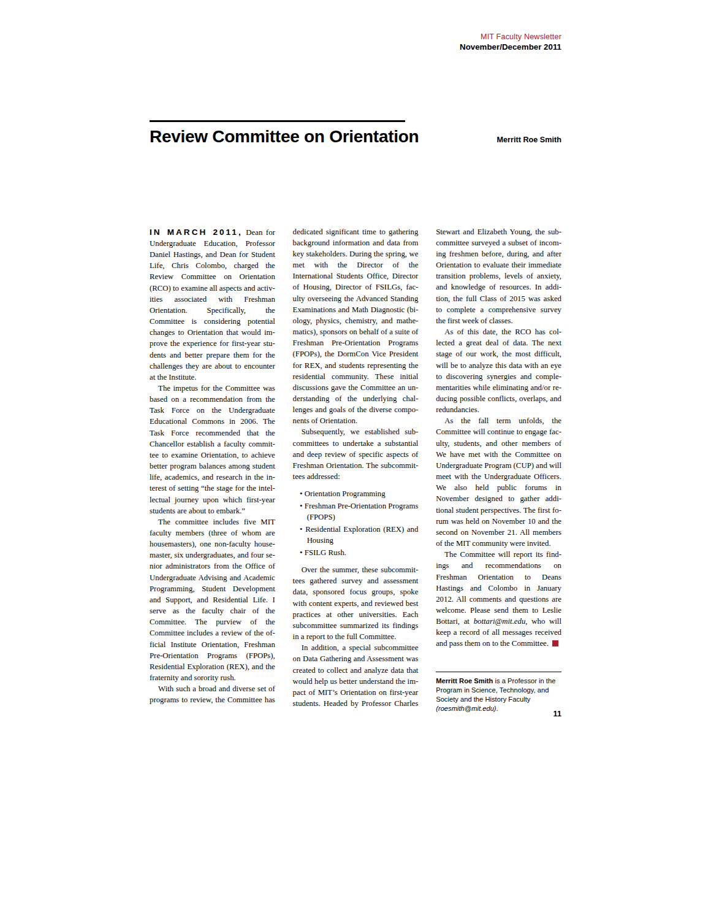MIT Faculty Newsletter
November/December 2011
Review Committee on Orientation
Merritt Roe Smith
IN MARCH 2011, Dean for Undergraduate Education, Professor Daniel Hastings, and Dean for Student Life, Chris Colombo, charged the Review Committee on Orientation (RCO) to examine all aspects and activities associated with Freshman Orientation. Specifically, the Committee is considering potential changes to Orientation that would improve the experience for first-year students and better prepare them for the challenges they are about to encounter at the Institute.
The impetus for the Committee was based on a recommendation from the Task Force on the Undergraduate Educational Commons in 2006. The Task Force recommended that the Chancellor establish a faculty committee to examine Orientation, to achieve better program balances among student life, academics, and research in the interest of setting “the stage for the intellectual journey upon which first-year students are about to embark.”
The committee includes five MIT faculty members (three of whom are housemasters), one non-faculty housemaster, six undergraduates, and four senior administrators from the Office of Undergraduate Advising and Academic Programming, Student Development and Support, and Residential Life. I serve as the faculty chair of the Committee. The purview of the Committee includes a review of the official Institute Orientation, Freshman Pre-Orientation Programs (FPOPs), Residential Exploration (REX), and the fraternity and sorority rush.
With such a broad and diverse set of programs to review, the Committee has dedicated significant time to gathering background information and data from key stakeholders. During the spring, we met with the Director of the International Students Office, Director of Housing, Director of FSILGs, faculty overseeing the Advanced Standing Examinations and Math Diagnostic (biology, physics, chemistry, and mathematics), sponsors on behalf of a suite of Freshman Pre-Orientation Programs (FPOPs), the DormCon Vice President for REX, and students representing the residential community. These initial discussions gave the Committee an understanding of the underlying challenges and goals of the diverse components of Orientation.
Subsequently, we established subcommittees to undertake a substantial and deep review of specific aspects of Freshman Orientation. The subcommittees addressed:
Orientation Programming
Freshman Pre-Orientation Programs (FPOPS)
Residential Exploration (REX) and Housing
FSILG Rush.
Over the summer, these subcommittees gathered survey and assessment data, sponsored focus groups, spoke with content experts, and reviewed best practices at other universities. Each subcommittee summarized its findings in a report to the full Committee.
In addition, a special subcommittee on Data Gathering and Assessment was created to collect and analyze data that would help us better understand the impact of MIT’s Orientation on first-year students. Headed by Professor Charles Stewart and Elizabeth Young, the subcommittee surveyed a subset of incoming freshmen before, during, and after Orientation to evaluate their immediate transition problems, levels of anxiety, and knowledge of resources. In addition, the full Class of 2015 was asked to complete a comprehensive survey the first week of classes.
As of this date, the RCO has collected a great deal of data. The next stage of our work, the most difficult, will be to analyze this data with an eye to discovering synergies and complementarities while eliminating and/or reducing possible conflicts, overlaps, and redundancies.
As the fall term unfolds, the Committee will continue to engage faculty, students, and other members of We have met with the Committee on Undergraduate Program (CUP) and will meet with the Undergraduate Officers. We also held public forums in November designed to gather additional student perspectives. The first forum was held on November 10 and the second on November 21. All members of the MIT community were invited.
The Committee will report its findings and recommendations on Freshman Orientation to Deans Hastings and Colombo in January 2012. All comments and questions are welcome. Please send them to Leslie Bottari, at bottari@mit.edu, who will keep a record of all messages received and pass them on to the Committee.
Merritt Roe Smith is a Professor in the Program in Science, Technology, and Society and the History Faculty (roesmith@mit.edu).
11